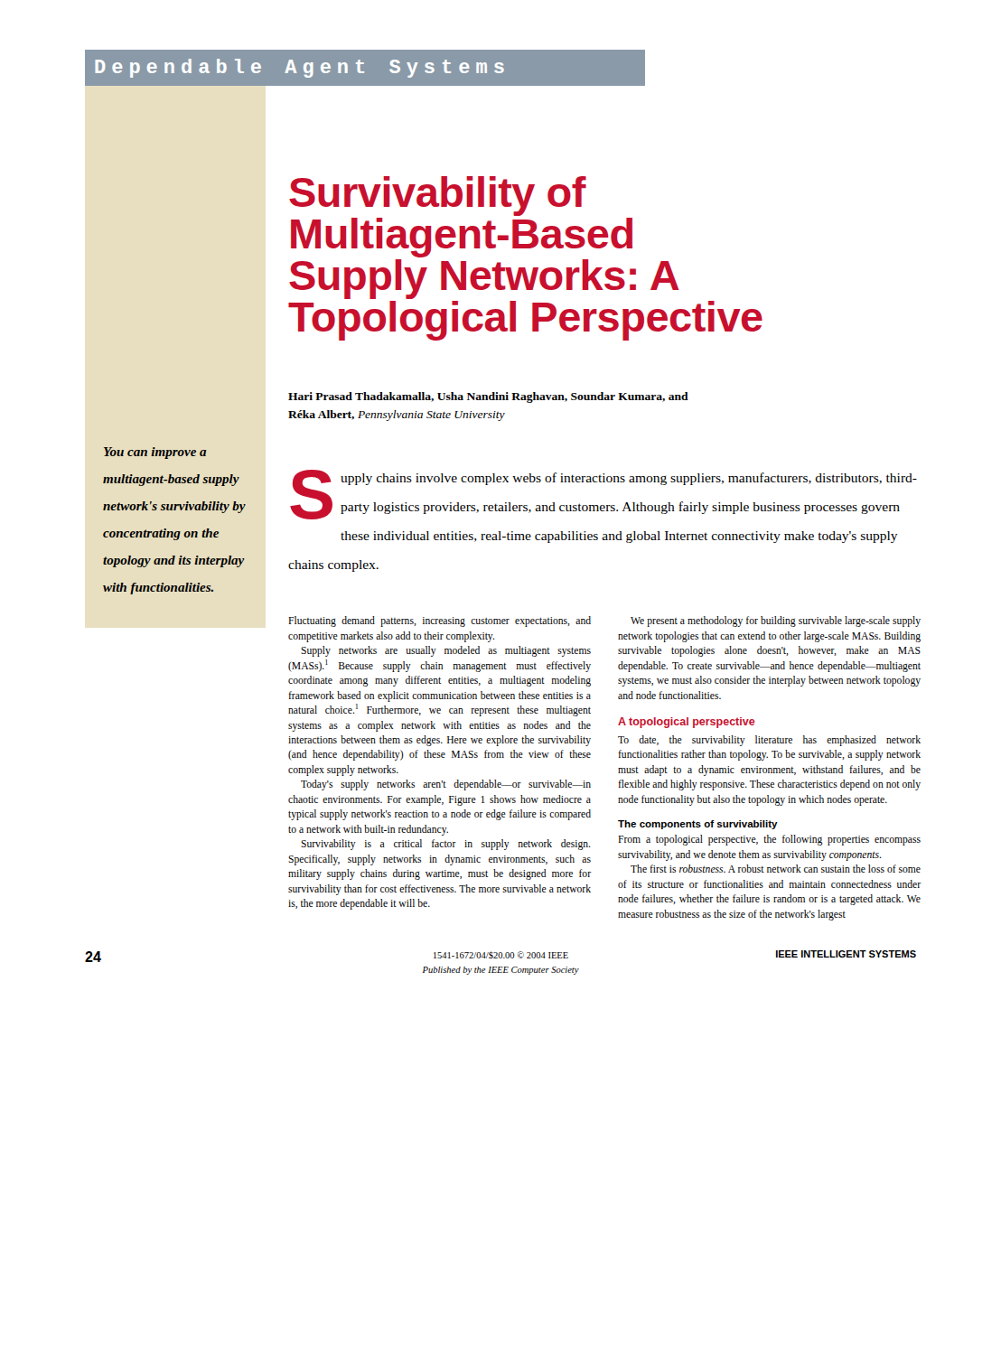Dependable Agent Systems
Survivability of
Multiagent-Based
Supply Networks: A
Topological Perspective
Hari Prasad Thadakamalla, Usha Nandini Raghavan, Soundar Kumara, and
Réka Albert, Pennsylvania State University
Supply chains involve complex webs of interactions among suppliers, manufacturers, distributors, third-party logistics providers, retailers, and customers. Although fairly simple business processes govern these individual entities, real-time capabilities and global Internet connectivity make today's supply chains complex.
You can improve a multiagent-based supply network's survivability by concentrating on the topology and its interplay with functionalities.
Fluctuating demand patterns, increasing customer expectations, and competitive markets also add to their complexity.
Supply networks are usually modeled as multiagent systems (MASs).1 Because supply chain management must effectively coordinate among many different entities, a multiagent modeling framework based on explicit communication between these entities is a natural choice.1 Furthermore, we can represent these multiagent systems as a complex network with entities as nodes and the interactions between them as edges. Here we explore the survivability (and hence dependability) of these MASs from the view of these complex supply networks.
Today's supply networks aren't dependable—or survivable—in chaotic environments. For example, Figure 1 shows how mediocre a typical supply network's reaction to a node or edge failure is compared to a network with built-in redundancy.
Survivability is a critical factor in supply network design. Specifically, supply networks in dynamic environments, such as military supply chains during wartime, must be designed more for survivability than for cost effectiveness. The more survivable a network is, the more dependable it will be.
We present a methodology for building survivable large-scale supply network topologies that can extend to other large-scale MASs. Building survivable topologies alone doesn't, however, make an MAS dependable. To create survivable—and hence dependable—multiagent systems, we must also consider the interplay between network topology and node functionalities.
A topological perspective
To date, the survivability literature has emphasized network functionalities rather than topology. To be survivable, a supply network must adapt to a dynamic environment, withstand failures, and be flexible and highly responsive. These characteristics depend on not only node functionality but also the topology in which nodes operate.
The components of survivability
From a topological perspective, the following properties encompass survivability, and we denote them as survivability components.
The first is robustness. A robust network can sustain the loss of some of its structure or functionalities and maintain connectedness under node failures, whether the failure is random or is a targeted attack. We measure robustness as the size of the network's largest
24
1541-1672/04/$20.00 © 2004 IEEE Published by the IEEE Computer Society
IEEE INTELLIGENT SYSTEMS